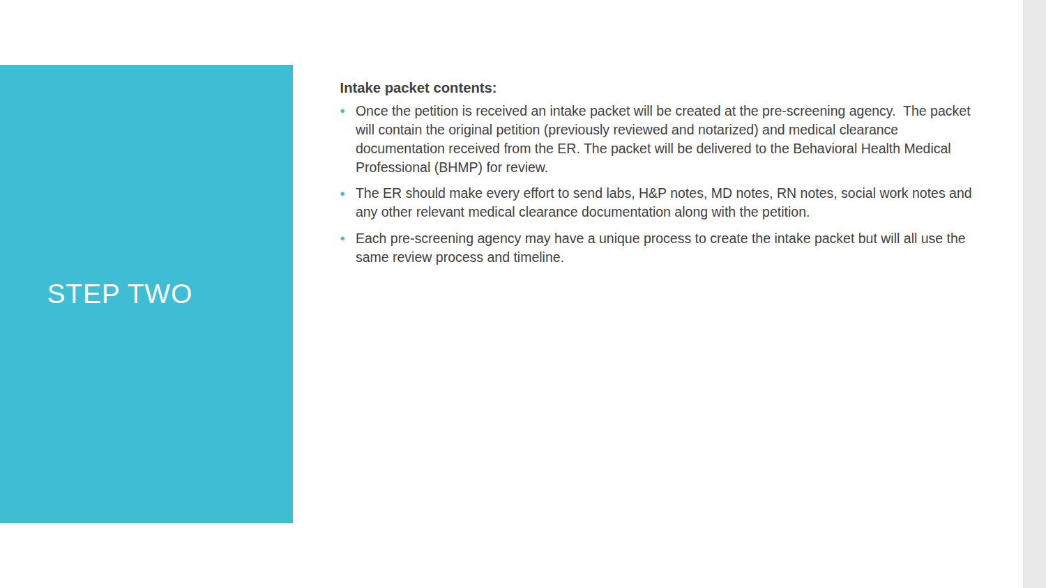Step Two
Intake packet contents:
Once the petition is received an intake packet will be created at the pre-screening agency. The packet will contain the original petition (previously reviewed and notarized) and medical clearance documentation received from the ER. The packet will be delivered to the Behavioral Health Medical Professional (BHMP) for review.
The ER should make every effort to send labs, H&P notes, MD notes, RN notes, social work notes and any other relevant medical clearance documentation along with the petition.
Each pre-screening agency may have a unique process to create the intake packet but will all use the same review process and timeline.